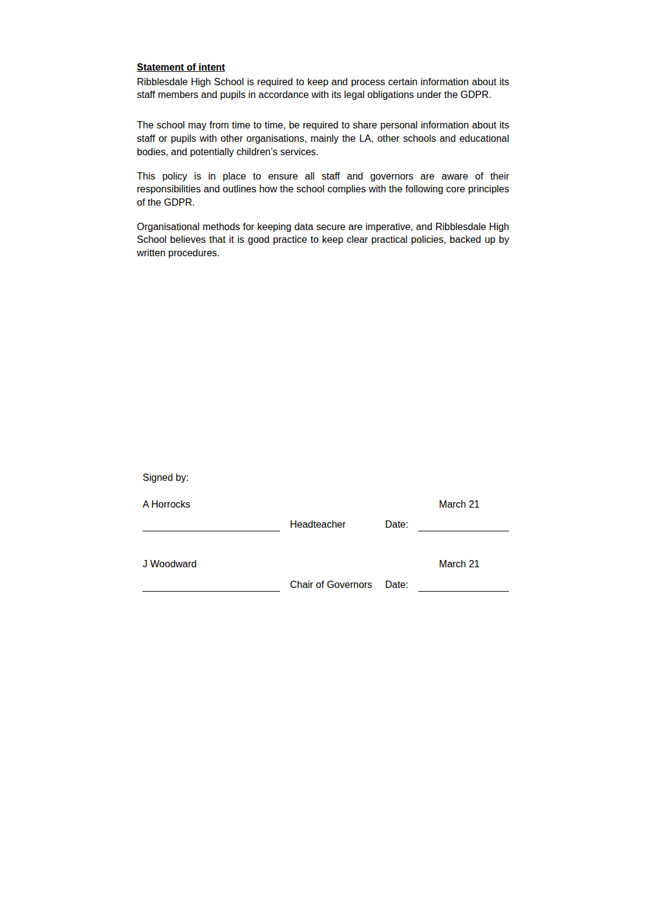Statement of intent
Ribblesdale High School is required to keep and process certain information about its staff members and pupils in accordance with its legal obligations under the GDPR.
The school may from time to time, be required to share personal information about its staff or pupils with other organisations, mainly the LA, other schools and educational bodies, and potentially children’s services.
This policy is in place to ensure all staff and governors are aware of their responsibilities and outlines how the school complies with the following core principles of the GDPR.
Organisational methods for keeping data secure are imperative, and Ribblesdale High School believes that it is good practice to keep clear practical policies, backed up by written procedures.
Signed by:
| A Horrocks | | | March 21 |
| | Headteacher | Date: | |
| J Woodward | | | March 21 |
| | Chair of Governors | Date: | |